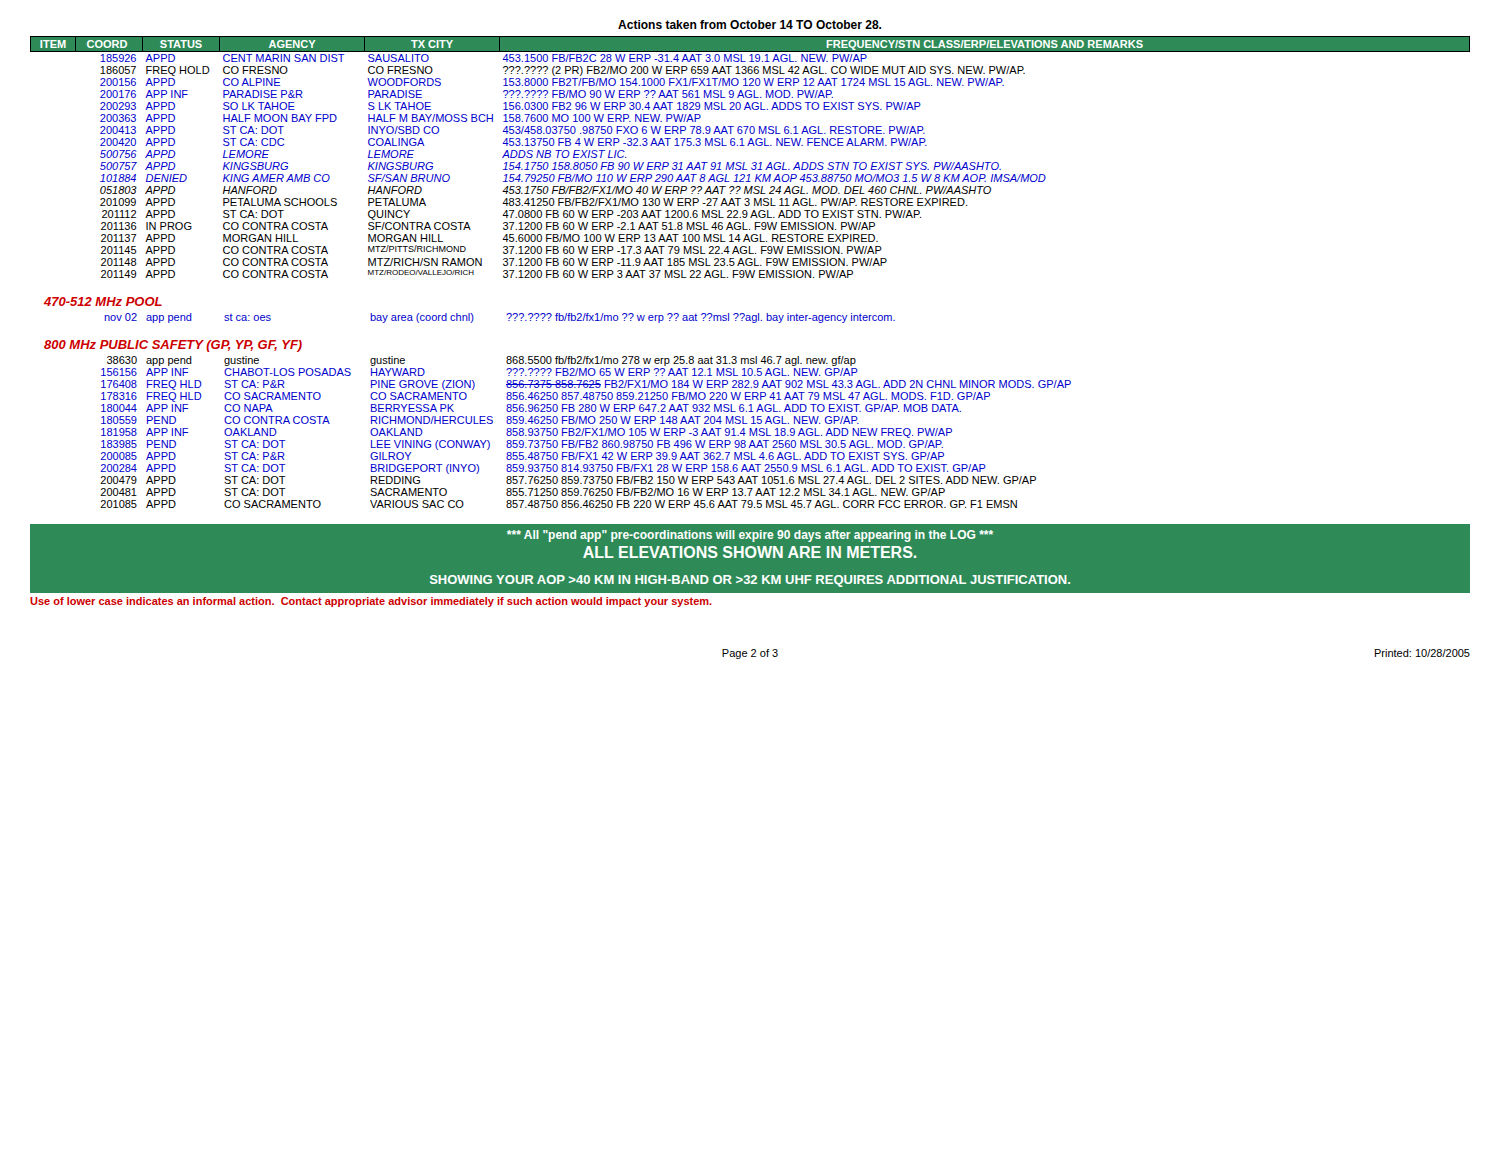Actions taken from October 14 TO October 28.
| ITEM | COORD | STATUS | AGENCY | TX CITY | FREQUENCY/STN CLASS/ERP/ELEVATIONS AND REMARKS |
| --- | --- | --- | --- | --- | --- |
| | 185926 | APPD | CENT MARIN SAN DIST | SAUSALITO | 453.1500 FB/FB2C 28 W ERP -31.4 AAT 3.0 MSL 19.1 AGL. NEW. PW/AP |
| | 186057 | FREQ HOLD | CO FRESNO | CO FRESNO | ???.???? (2 PR) FB2/MO 200 W ERP 659 AAT 1366 MSL 42 AGL. CO WIDE MUT AID SYS. NEW. PW/AP. |
| | 200156 | APPD | CO ALPINE | WOODFORDS | 153.8000 FB2T/FB/MO 154.1000 FX1/FX1T/MO 120 W ERP 12 AAT 1724 MSL 15 AGL. NEW. PW/AP. |
| | 200176 | APP INF | PARADISE P&R | PARADISE | ???.???? FB/MO 90 W ERP ?? AAT 561 MSL 9 AGL. MOD. PW/AP. |
| | 200293 | APPD | SO LK TAHOE | S LK TAHOE | 156.0300 FB2 96 W ERP 30.4 AAT 1829 MSL 20 AGL. ADDS TO EXIST SYS. PW/AP |
| | 200363 | APPD | HALF MOON BAY FPD | HALF M BAY/MOSS BCH | 158.7600 MO 100 W ERP. NEW. PW/AP |
| | 200413 | APPD | ST CA: DOT | INYO/SBD CO | 453/458.03750 .98750 FXO 6 W ERP 78.9 AAT 670 MSL 6.1 AGL. RESTORE. PW/AP. |
| | 200420 | APPD | ST CA: CDC | COALINGA | 453.13750 FB 4 W ERP -32.3 AAT 175.3 MSL 6.1 AGL. NEW. FENCE ALARM. PW/AP. |
| | 500756 | APPD | LEMORE | LEMORE | ADDS NB TO EXIST LIC. |
| | 500757 | APPD | KINGSBURG | KINGSBURG | 154.1750 158.8050 FB 90 W ERP 31 AAT 91 MSL 31 AGL. ADDS STN TO EXIST SYS. PW/AASHTO. |
| | 101884 | DENIED | KING AMER AMB CO | SF/SAN BRUNO | 154.79250 FB/MO 110 W ERP 290 AAT 8 AGL 121 KM AOP 453.88750 MO/MO3 1.5 W 8 KM AOP. IMSA/MOD |
| | 051803 | APPD | HANFORD | HANFORD | 453.1750 FB/FB2/FX1/MO 40 W ERP ?? AAT ?? MSL 24 AGL. MOD. DEL 460 CHNL. PW/AASHTO |
| | 201099 | APPD | PETALUMA SCHOOLS | PETALUMA | 483.41250 FB/FB2/FX1/MO 130 W ERP -27 AAT 3 MSL 11 AGL. PW/AP. RESTORE EXPIRED. |
| | 201112 | APPD | ST CA: DOT | QUINCY | 47.0800 FB 60 W ERP -203 AAT 1200.6 MSL 22.9 AGL. ADD TO EXIST STN. PW/AP. |
| | 201136 | IN PROG | CO CONTRA COSTA | SF/CONTRA COSTA | 37.1200 FB 60 W ERP -2.1 AAT 51.8 MSL 46 AGL. F9W EMISSION. PW/AP |
| | 201137 | APPD | MORGAN HILL | MORGAN HILL | 45.6000 FB/MO 100 W ERP 13 AAT 100 MSL 14 AGL. RESTORE EXPIRED. |
| | 201145 | APPD | CO CONTRA COSTA | MTZ/PITTS/RICHMOND | 37.1200 FB 60 W ERP -17.3 AAT 79 MSL 22.4 AGL. F9W EMISSION. PW/AP |
| | 201148 | APPD | CO CONTRA COSTA | MTZ/RICH/SN RAMON | 37.1200 FB 60 W ERP -11.9 AAT 185 MSL 23.5 AGL. F9W EMISSION. PW/AP |
| | 201149 | APPD | CO CONTRA COSTA | MTZ/RODEO/VALLEJO/RICH | 37.1200 FB 60 W ERP 3 AAT 37 MSL 22 AGL. F9W EMISSION. PW/AP |
470-512 MHz POOL
| | nov 02 | app pend | st ca: oes | bay area (coord chnl) | ???.???? Fb/fb2/fx1/mo ?? W erp ?? Aat ??msl ??agl. Bay inter-agency intercom. |
800 MHz PUBLIC SAFETY (GP, YP, GF, YF)
| | 38630 | app pend | gustine | gustine | 868.5500 fb/fb2/fx1/mo 278 w erp 25.8 aat 31.3 msl 46.7 agl. New. Gf/ap |
| | 156156 | APP INF | CHABOT-LOS POSADAS | HAYWARD | ???.???? FB2/MO 65 W ERP ?? AAT 12.1 MSL 10.5 AGL. NEW. GP/AP |
| | 176408 | FREQ HLD | ST CA: P&R | PINE GROVE (ZION) | 856.7375 858.7625 FB2/FX1/MO 184 W ERP 282.9 AAT 902 MSL 43.3 AGL. ADD 2N CHNL MINOR MODS. GP/AP |
| | 178316 | FREQ HLD | CO SACRAMENTO | CO SACRAMENTO | 856.46250 857.48750 859.21250 FB/MO 220 W ERP 41 AAT 79 MSL 47 AGL. MODS. F1D. GP/AP |
| | 180044 | APP INF | CO NAPA | BERRYESSA PK | 856.96250 FB 280 W ERP 647.2 AAT 932 MSL 6.1 AGL. ADD TO EXIST. GP/AP. MOB DATA. |
| | 180559 | PEND | CO CONTRA COSTA | RICHMOND/HERCULES | 859.46250 FB/MO 250 W ERP 148 AAT 204 MSL 15 AGL. NEW. GP/AP. |
| | 181958 | APP INF | OAKLAND | OAKLAND | 858.93750 FB2/FX1/MO 105 W ERP -3 AAT 91.4 MSL 18.9 AGL. ADD NEW FREQ. PW/AP |
| | 183985 | PEND | ST CA: DOT | LEE VINING (CONWAY) | 859.73750 FB/FB2 860.98750 FB 496 W ERP 98 AAT 2560 MSL 30.5 AGL. MOD. GP/AP. |
| | 200085 | APPD | ST CA: P&R | GILROY | 855.48750 FB/FX1 42 W ERP 39.9 AAT 362.7 MSL 4.6 AGL. ADD TO EXIST SYS. GP/AP |
| | 200284 | APPD | ST CA: DOT | BRIDGEPORT (INYO) | 859.93750 814.93750 FB/FX1 28 W ERP 158.6 AAT 2550.9 MSL 6.1 AGL. ADD TO EXIST. GP/AP |
| | 200479 | APPD | ST CA: DOT | REDDING | 857.76250 859.73750 FB/FB2 150 W ERP 543 AAT 1051.6 MSL 27.4 AGL. DEL 2 SITES. ADD NEW. GP/AP |
| | 200481 | APPD | ST CA: DOT | SACRAMENTO | 855.71250 859.76250 FB/FB2/MO 16 W ERP 13.7 AAT 12.2 MSL 34.1 AGL. NEW. GP/AP |
| | 201085 | APPD | CO SACRAMENTO | VARIOUS SAC CO | 857.48750 856.46250 FB 220 W ERP 45.6 AAT 79.5 MSL 45.7 AGL. CORR FCC ERROR. GP. F1 EMSN |
*** All "pend app" pre-coordinations will expire 90 days after appearing in the LOG ***
ALL ELEVATIONS SHOWN ARE IN METERS.
SHOWING YOUR AOP >40 KM IN HIGH-BAND OR >32 KM UHF REQUIRES ADDITIONAL JUSTIFICATION.
Use of lower case indicates an informal action. Contact appropriate advisor immediately if such action would impact your system.
Page 2 of 3
Printed: 10/28/2005